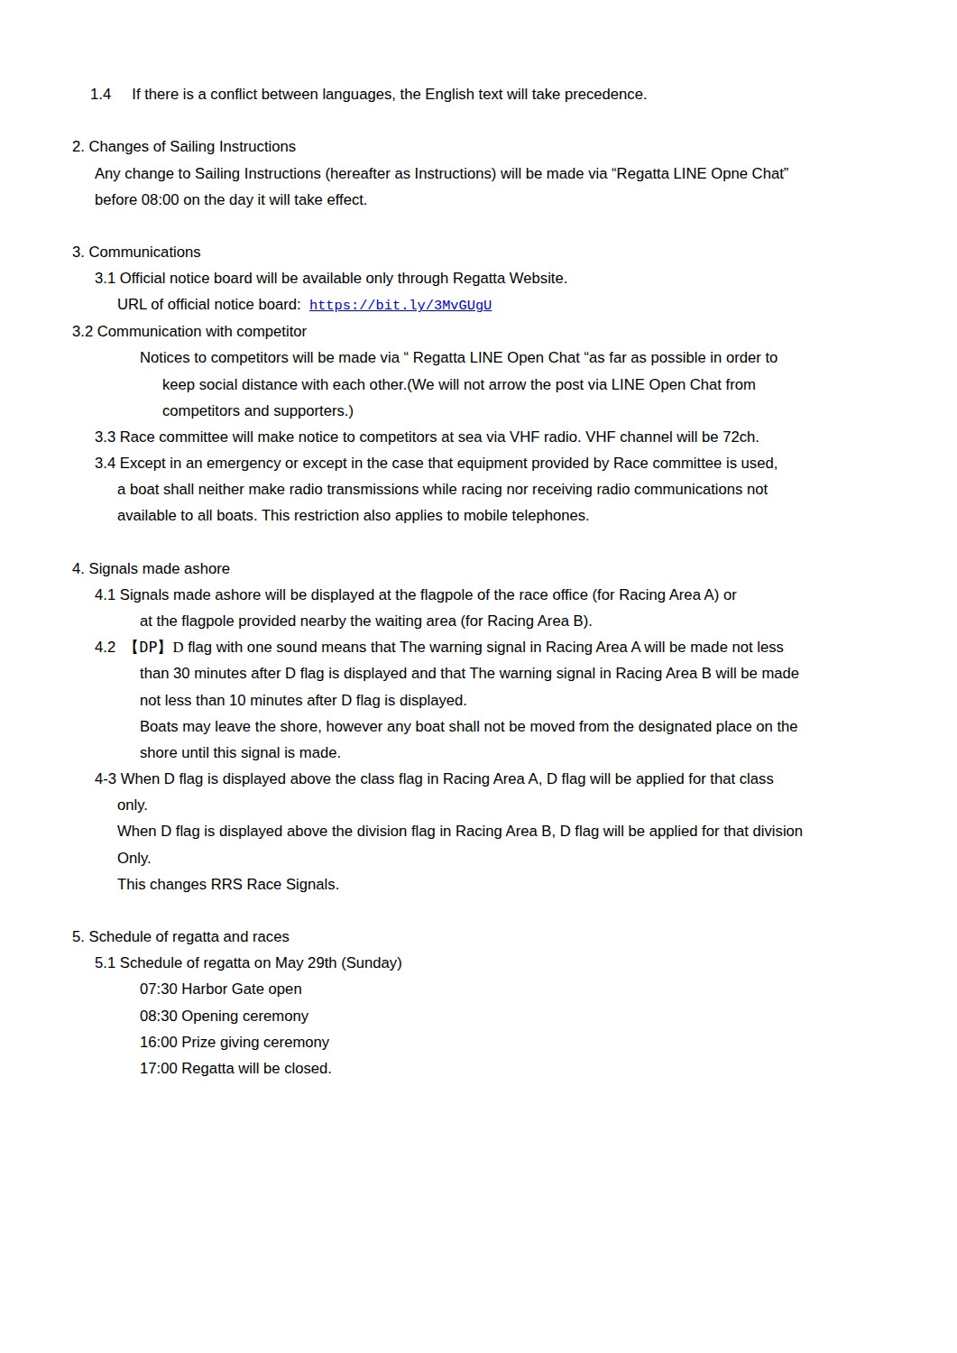1.4 If there is a conflict between languages, the English text will take precedence.
2. Changes of Sailing Instructions
Any change to Sailing Instructions (hereafter as Instructions) will be made via “Regatta LINE Opne Chat”
before 08:00 on the day it will take effect.
3. Communications
3.1 Official notice board will be available only through Regatta Website.
URL of official notice board: https://bit.ly/3MvGUgU
3.2 Communication with competitor
Notices to competitors will be made via “ Regatta LINE Open Chat “as far as possible in order to
keep social distance with each other.(We will not arrow the post via LINE Open Chat from
competitors and supporters.)
3.3 Race committee will make notice to competitors at sea via VHF radio. VHF channel will be 72ch.
3.4 Except in an emergency or except in the case that equipment provided by Race committee is used,
a boat shall neither make radio transmissions while racing nor receiving radio communications not
available to all boats. This restriction also applies to mobile telephones.
4. Signals made ashore
4.1 Signals made ashore will be displayed at the flagpole of the race office (for Racing Area A) or
at the flagpole provided nearby the waiting area (for Racing Area B).
4.2 【DP】D flag with one sound means that The warning signal in Racing Area A will be made not less
than 30 minutes after D flag is displayed and that The warning signal in Racing Area B will be made
not less than 10 minutes after D flag is displayed.
Boats may leave the shore, however any boat shall not be moved from the designated place on the
shore until this signal is made.
4-3 When D flag is displayed above the class flag in Racing Area A, D flag will be applied for that class
only.
When D flag is displayed above the division flag in Racing Area B, D flag will be applied for that division
Only.
This changes RRS Race Signals.
5. Schedule of regatta and races
5.1 Schedule of regatta on May 29th (Sunday)
07:30 Harbor Gate open
08:30 Opening ceremony
16:00 Prize giving ceremony
17:00 Regatta will be closed.